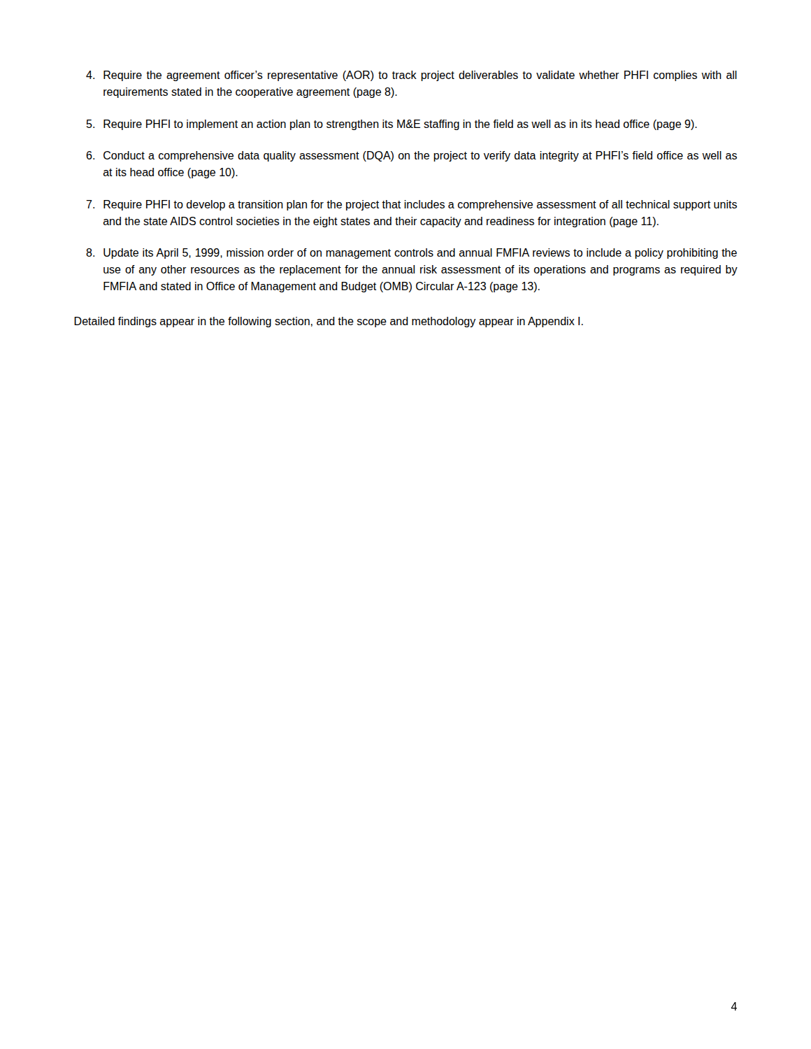Require the agreement officer’s representative (AOR) to track project deliverables to validate whether PHFI complies with all requirements stated in the cooperative agreement (page 8).
Require PHFI to implement an action plan to strengthen its M&E staffing in the field as well as in its head office (page 9).
Conduct a comprehensive data quality assessment (DQA) on the project to verify data integrity at PHFI’s field office as well as at its head office (page 10).
Require PHFI to develop a transition plan for the project that includes a comprehensive assessment of all technical support units and the state AIDS control societies in the eight states and their capacity and readiness for integration (page 11).
Update its April 5, 1999, mission order of on management controls and annual FMFIA reviews to include a policy prohibiting the use of any other resources as the replacement for the annual risk assessment of its operations and programs as required by FMFIA and stated in Office of Management and Budget (OMB) Circular A-123 (page 13).
Detailed findings appear in the following section, and the scope and methodology appear in Appendix I.
4